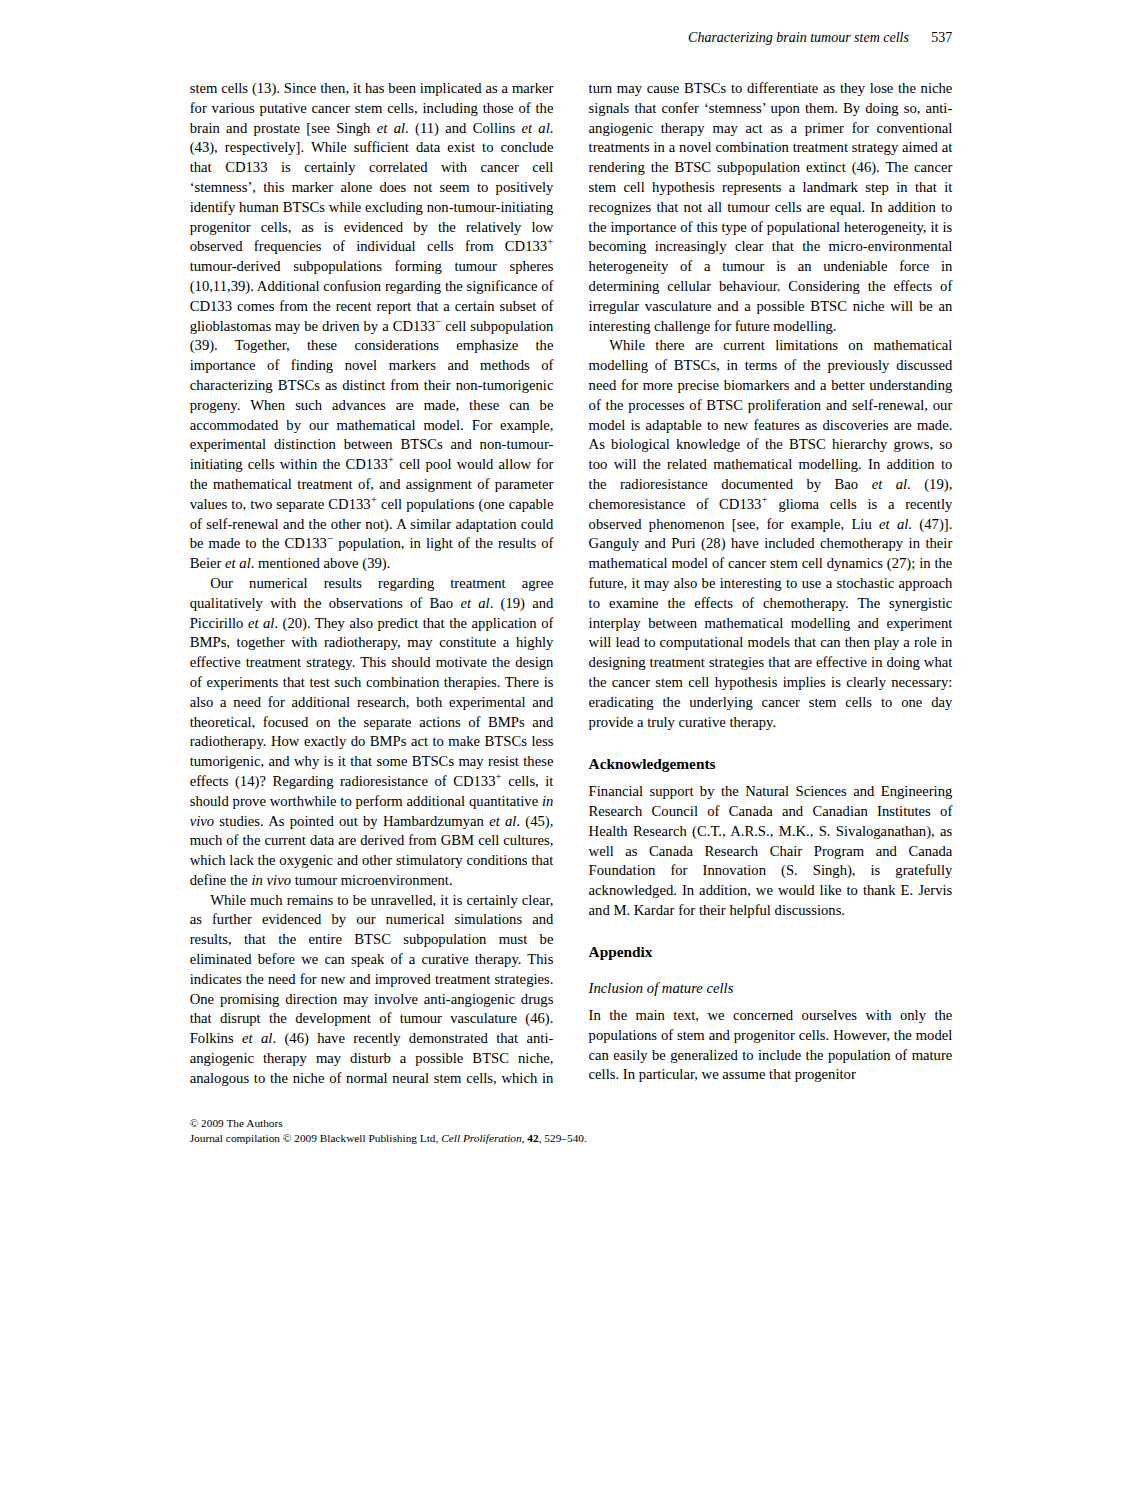Characterizing brain tumour stem cells 537
stem cells (13). Since then, it has been implicated as a marker for various putative cancer stem cells, including those of the brain and prostate [see Singh et al. (11) and Collins et al. (43), respectively]. While sufficient data exist to conclude that CD133 is certainly correlated with cancer cell ‘stemness’, this marker alone does not seem to positively identify human BTSCs while excluding non-tumour-initiating progenitor cells, as is evidenced by the relatively low observed frequencies of individual cells from CD133+ tumour-derived subpopulations forming tumour spheres (10,11,39). Additional confusion regarding the significance of CD133 comes from the recent report that a certain subset of glioblastomas may be driven by a CD133− cell subpopulation (39). Together, these considerations emphasize the importance of finding novel markers and methods of characterizing BTSCs as distinct from their non-tumorigenic progeny. When such advances are made, these can be accommodated by our mathematical model. For example, experimental distinction between BTSCs and non-tumour-initiating cells within the CD133+ cell pool would allow for the mathematical treatment of, and assignment of parameter values to, two separate CD133+ cell populations (one capable of self-renewal and the other not). A similar adaptation could be made to the CD133− population, in light of the results of Beier et al. mentioned above (39).
Our numerical results regarding treatment agree qualitatively with the observations of Bao et al. (19) and Piccirillo et al. (20). They also predict that the application of BMPs, together with radiotherapy, may constitute a highly effective treatment strategy. This should motivate the design of experiments that test such combination therapies. There is also a need for additional research, both experimental and theoretical, focused on the separate actions of BMPs and radiotherapy. How exactly do BMPs act to make BTSCs less tumorigenic, and why is it that some BTSCs may resist these effects (14)? Regarding radioresistance of CD133+ cells, it should prove worthwhile to perform additional quantitative in vivo studies. As pointed out by Hambardzumyan et al. (45), much of the current data are derived from GBM cell cultures, which lack the oxygenic and other stimulatory conditions that define the in vivo tumour microenvironment.
While much remains to be unravelled, it is certainly clear, as further evidenced by our numerical simulations and results, that the entire BTSC subpopulation must be eliminated before we can speak of a curative therapy. This indicates the need for new and improved treatment strategies. One promising direction may involve anti-angiogenic drugs that disrupt the development of tumour vasculature (46). Folkins et al. (46) have recently demonstrated that anti-angiogenic therapy may disturb a possible BTSC niche, analogous to the niche of normal neural stem cells, which in turn may cause BTSCs to differentiate as they lose the niche signals that confer ‘stemness’ upon them. By doing so, anti-angiogenic therapy may act as a primer for conventional treatments in a novel combination treatment strategy aimed at rendering the BTSC subpopulation extinct (46). The cancer stem cell hypothesis represents a landmark step in that it recognizes that not all tumour cells are equal. In addition to the importance of this type of populational heterogeneity, it is becoming increasingly clear that the micro-environmental heterogeneity of a tumour is an undeniable force in determining cellular behaviour. Considering the effects of irregular vasculature and a possible BTSC niche will be an interesting challenge for future modelling.
While there are current limitations on mathematical modelling of BTSCs, in terms of the previously discussed need for more precise biomarkers and a better understanding of the processes of BTSC proliferation and self-renewal, our model is adaptable to new features as discoveries are made. As biological knowledge of the BTSC hierarchy grows, so too will the related mathematical modelling. In addition to the radioresistance documented by Bao et al. (19), chemoresistance of CD133+ glioma cells is a recently observed phenomenon [see, for example, Liu et al. (47)]. Ganguly and Puri (28) have included chemotherapy in their mathematical model of cancer stem cell dynamics (27); in the future, it may also be interesting to use a stochastic approach to examine the effects of chemotherapy. The synergistic interplay between mathematical modelling and experiment will lead to computational models that can then play a role in designing treatment strategies that are effective in doing what the cancer stem cell hypothesis implies is clearly necessary: eradicating the underlying cancer stem cells to one day provide a truly curative therapy.
Acknowledgements
Financial support by the Natural Sciences and Engineering Research Council of Canada and Canadian Institutes of Health Research (C.T., A.R.S., M.K., S. Sivaloganathan), as well as Canada Research Chair Program and Canada Foundation for Innovation (S. Singh), is gratefully acknowledged. In addition, we would like to thank E. Jervis and M. Kardar for their helpful discussions.
Appendix
Inclusion of mature cells
In the main text, we concerned ourselves with only the populations of stem and progenitor cells. However, the model can easily be generalized to include the population of mature cells. In particular, we assume that progenitor
© 2009 The Authors
Journal compilation © 2009 Blackwell Publishing Ltd, Cell Proliferation, 42, 529–540.